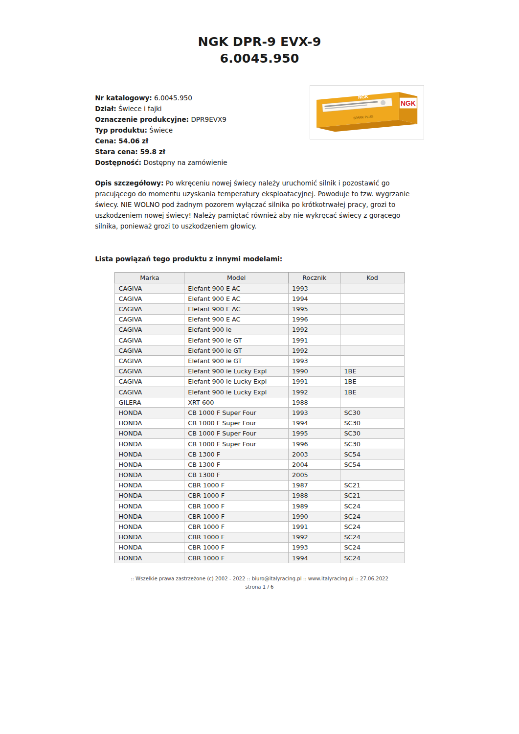NGK DPR-9 EVX-9
6.0045.950
NGK NGK SPARK PLUG
Nr katalogowy: 6.0045.950
Dział: Świece i fajki
Oznaczenie produkcyjne: DPR9EVX9
Typ produktu: Świece
Cena: 54.06 zł
Stara cena: 59.8 zł
Dostępność: Dostępny na zamówienie
Opis szczegółowy: Po wkręceniu nowej świecy należy uruchomić silnik i pozostawić go pracującego do momentu uzyskania temperatury eksploatacyjnej. Powoduje to tzw. wygrzanie świecy. NIE WOLNO pod żadnym pozorem wyłączać silnika po krótkotrwałej pracy, grozi to uszkodzeniem nowej świecy! Należy pamiętać również aby nie wykręcać świecy z gorącego silnika, ponieważ grozi to uszkodzeniem głowicy.
Lista powiązań tego produktu z innymi modelami:
| Marka | Model | Rocznik | Kod |
| --- | --- | --- | --- |
| CAGIVA | Elefant 900 E AC | 1993 | |
| CAGIVA | Elefant 900 E AC | 1994 | |
| CAGIVA | Elefant 900 E AC | 1995 | |
| CAGIVA | Elefant 900 E AC | 1996 | |
| CAGIVA | Elefant 900 ie | 1992 | |
| CAGIVA | Elefant 900 ie GT | 1991 | |
| CAGIVA | Elefant 900 ie GT | 1992 | |
| CAGIVA | Elefant 900 ie GT | 1993 | |
| CAGIVA | Elefant 900 ie Lucky Expl | 1990 | 1BE |
| CAGIVA | Elefant 900 ie Lucky Expl | 1991 | 1BE |
| CAGIVA | Elefant 900 ie Lucky Expl | 1992 | 1BE |
| GILERA | XRT 600 | 1988 | |
| HONDA | CB 1000 F Super Four | 1993 | SC30 |
| HONDA | CB 1000 F Super Four | 1994 | SC30 |
| HONDA | CB 1000 F Super Four | 1995 | SC30 |
| HONDA | CB 1000 F Super Four | 1996 | SC30 |
| HONDA | CB 1300 F | 2003 | SC54 |
| HONDA | CB 1300 F | 2004 | SC54 |
| HONDA | CB 1300 F | 2005 | |
| HONDA | CBR 1000 F | 1987 | SC21 |
| HONDA | CBR 1000 F | 1988 | SC21 |
| HONDA | CBR 1000 F | 1989 | SC24 |
| HONDA | CBR 1000 F | 1990 | SC24 |
| HONDA | CBR 1000 F | 1991 | SC24 |
| HONDA | CBR 1000 F | 1992 | SC24 |
| HONDA | CBR 1000 F | 1993 | SC24 |
| HONDA | CBR 1000 F | 1994 | SC24 |
:: Wszelkie prawa zastrzeżone (c) 2002 - 2022 :: biuro@italyracing.pl :: www.italyracing.pl :: 27.06.2022
strona 1 / 6